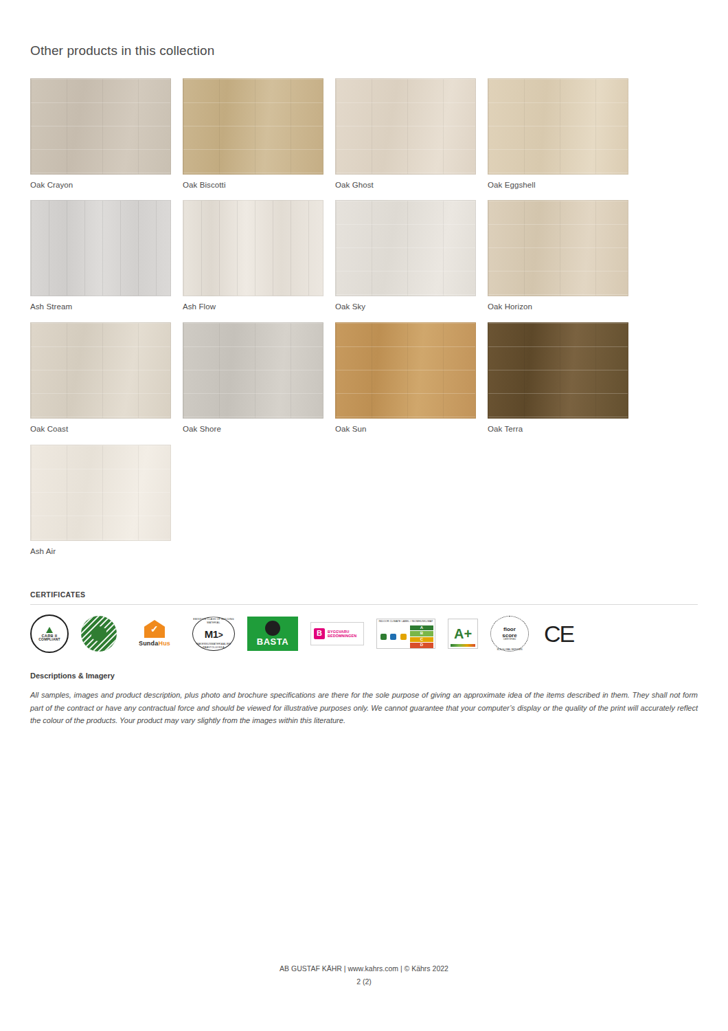Other products in this collection
Oak Crayon
Oak Biscotti
Oak Ghost
Oak Eggshell
Ash Stream
Ash Flow
Oak Sky
Oak Horizon
Oak Coast
Oak Shore
Oak Sun
Oak Terra
Ash Air
CERTIFICATES
CARB II
COMPLIANT
SundaHus
EMISSION CLASS OF BUILDING MATERIAL
M1>
RAKENNUSMATERIAALIEN PÄÄSTÖLUOKKA
BASTA
B
BYGGVARU
BEDÖMNINGEN
INDOOR CLIMATE LABEL / INOMHUSKLIMAT
ABCD
A+
floor
scoreCERTIFIED
SCS GLOBAL SERVICES
CE
Descriptions & Imagery
All samples, images and product description, plus photo and brochure specifications are there for the sole purpose of giving an approximate idea of the items described in them. They shall not form part of the contract or have any contractual force and should be viewed for illustrative purposes only. We cannot guarantee that your computer’s display or the quality of the print will accurately reflect the colour of the products. Your product may vary slightly from the images within this literature.
AB GUSTAF KÄHR | www.kahrs.com | © Kährs 2022
2 (2)